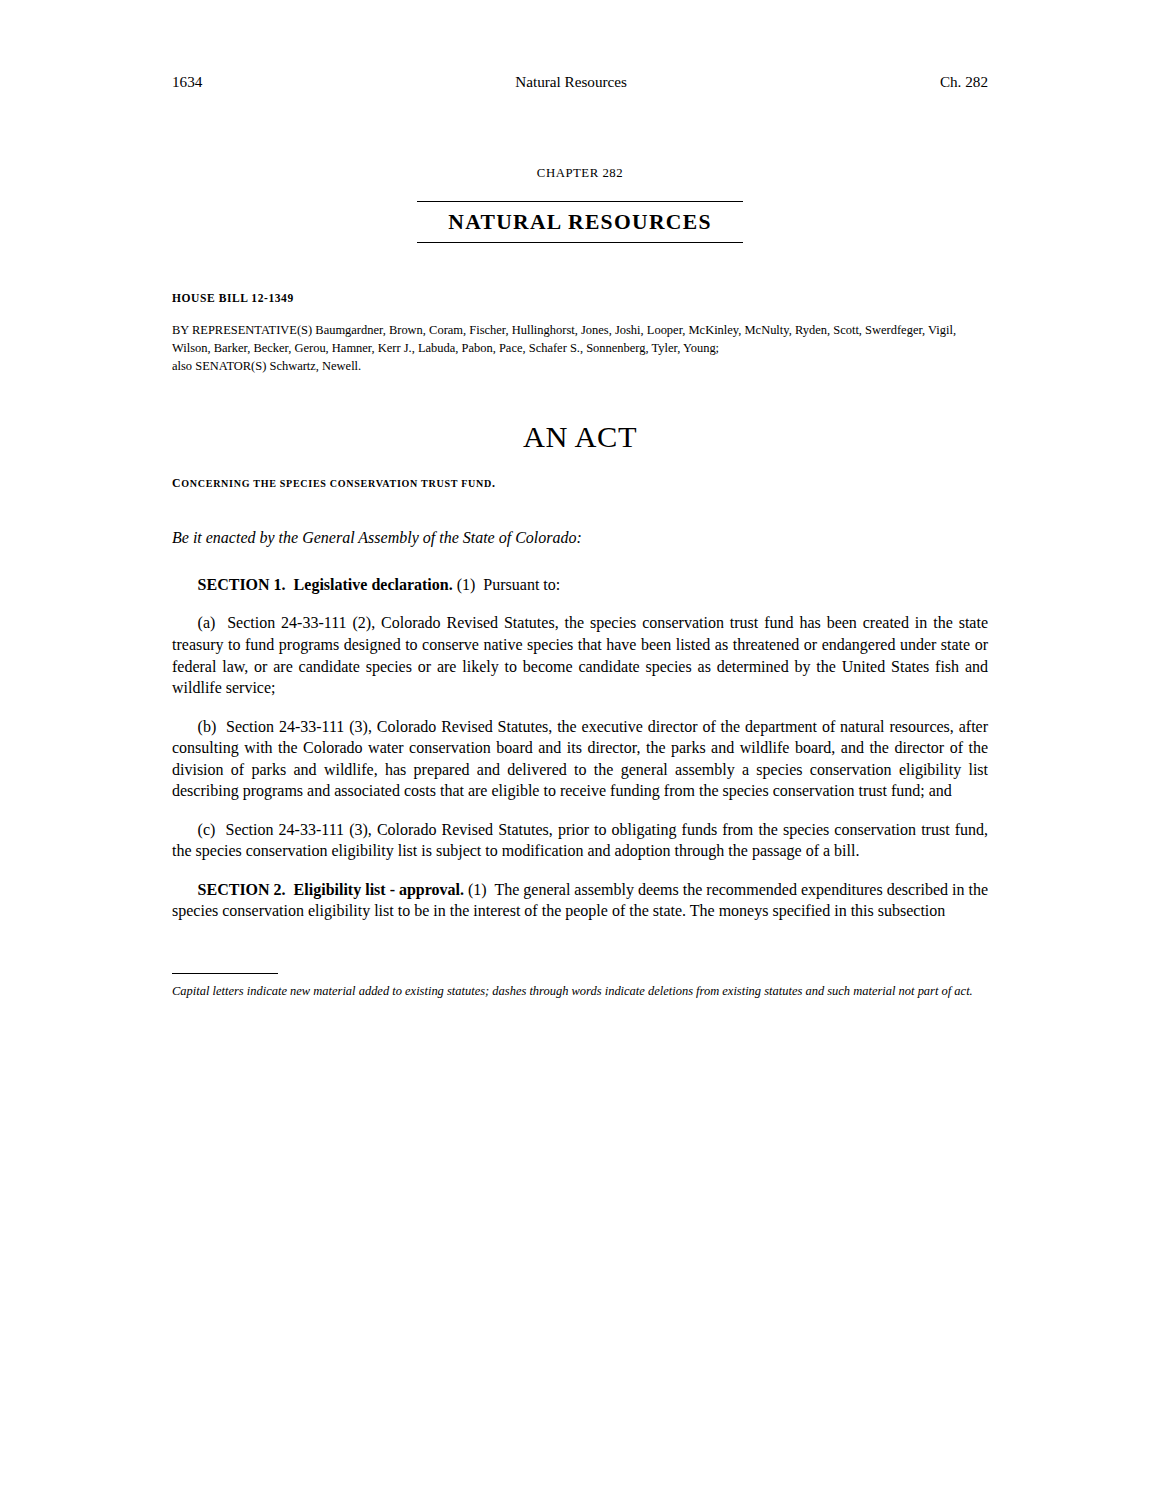1634 Natural Resources Ch. 282
CHAPTER 282
NATURAL RESOURCES
HOUSE BILL 12-1349
BY REPRESENTATIVE(S) Baumgardner, Brown, Coram, Fischer, Hullinghorst, Jones, Joshi, Looper, McKinley, McNulty, Ryden, Scott, Swerdfeger, Vigil, Wilson, Barker, Becker, Gerou, Hamner, Kerr J., Labuda, Pabon, Pace, Schafer S., Sonnenberg, Tyler, Young; also SENATOR(S) Schwartz, Newell.
AN ACT
CONCERNING THE SPECIES CONSERVATION TRUST FUND.
Be it enacted by the General Assembly of the State of Colorado:
SECTION 1. Legislative declaration. (1) Pursuant to:
(a) Section 24-33-111 (2), Colorado Revised Statutes, the species conservation trust fund has been created in the state treasury to fund programs designed to conserve native species that have been listed as threatened or endangered under state or federal law, or are candidate species or are likely to become candidate species as determined by the United States fish and wildlife service;
(b) Section 24-33-111 (3), Colorado Revised Statutes, the executive director of the department of natural resources, after consulting with the Colorado water conservation board and its director, the parks and wildlife board, and the director of the division of parks and wildlife, has prepared and delivered to the general assembly a species conservation eligibility list describing programs and associated costs that are eligible to receive funding from the species conservation trust fund; and
(c) Section 24-33-111 (3), Colorado Revised Statutes, prior to obligating funds from the species conservation trust fund, the species conservation eligibility list is subject to modification and adoption through the passage of a bill.
SECTION 2. Eligibility list - approval. (1) The general assembly deems the recommended expenditures described in the species conservation eligibility list to be in the interest of the people of the state. The moneys specified in this subsection
Capital letters indicate new material added to existing statutes; dashes through words indicate deletions from existing statutes and such material not part of act.